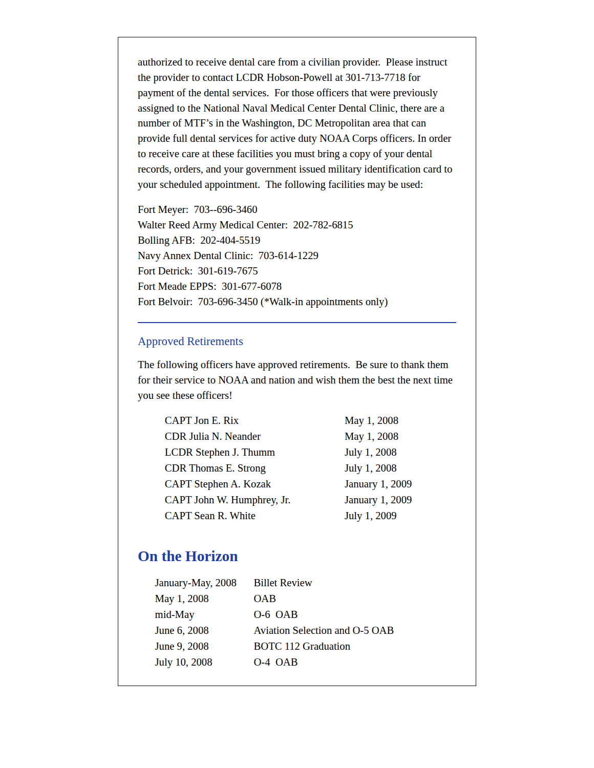authorized to receive dental care from a civilian provider. Please instruct the provider to contact LCDR Hobson-Powell at 301-713-7718 for payment of the dental services. For those officers that were previously assigned to the National Naval Medical Center Dental Clinic, there are a number of MTF’s in the Washington, DC Metropolitan area that can provide full dental services for active duty NOAA Corps officers. In order to receive care at these facilities you must bring a copy of your dental records, orders, and your government issued military identification card to your scheduled appointment. The following facilities may be used:
Fort Meyer: 703--696-3460
Walter Reed Army Medical Center: 202-782-6815
Bolling AFB: 202-404-5519
Navy Annex Dental Clinic: 703-614-1229
Fort Detrick: 301-619-7675
Fort Meade EPPS: 301-677-6078
Fort Belvoir: 703-696-3450 (*Walk-in appointments only)
Approved Retirements
The following officers have approved retirements. Be sure to thank them for their service to NOAA and nation and wish them the best the next time you see these officers!
| CAPT Jon E. Rix | May 1, 2008 |
| CDR Julia N. Neander | May 1, 2008 |
| LCDR Stephen J. Thumm | July 1, 2008 |
| CDR Thomas E. Strong | July 1, 2008 |
| CAPT Stephen A. Kozak | January 1, 2009 |
| CAPT John W. Humphrey, Jr. | January 1, 2009 |
| CAPT Sean R. White | July 1, 2009 |
On the Horizon
| January-May, 2008 | Billet Review |
| May 1, 2008 | OAB |
| mid-May | O-6 OAB |
| June 6, 2008 | Aviation Selection and O-5 OAB |
| June 9, 2008 | BOTC 112 Graduation |
| July 10, 2008 | O-4 OAB |